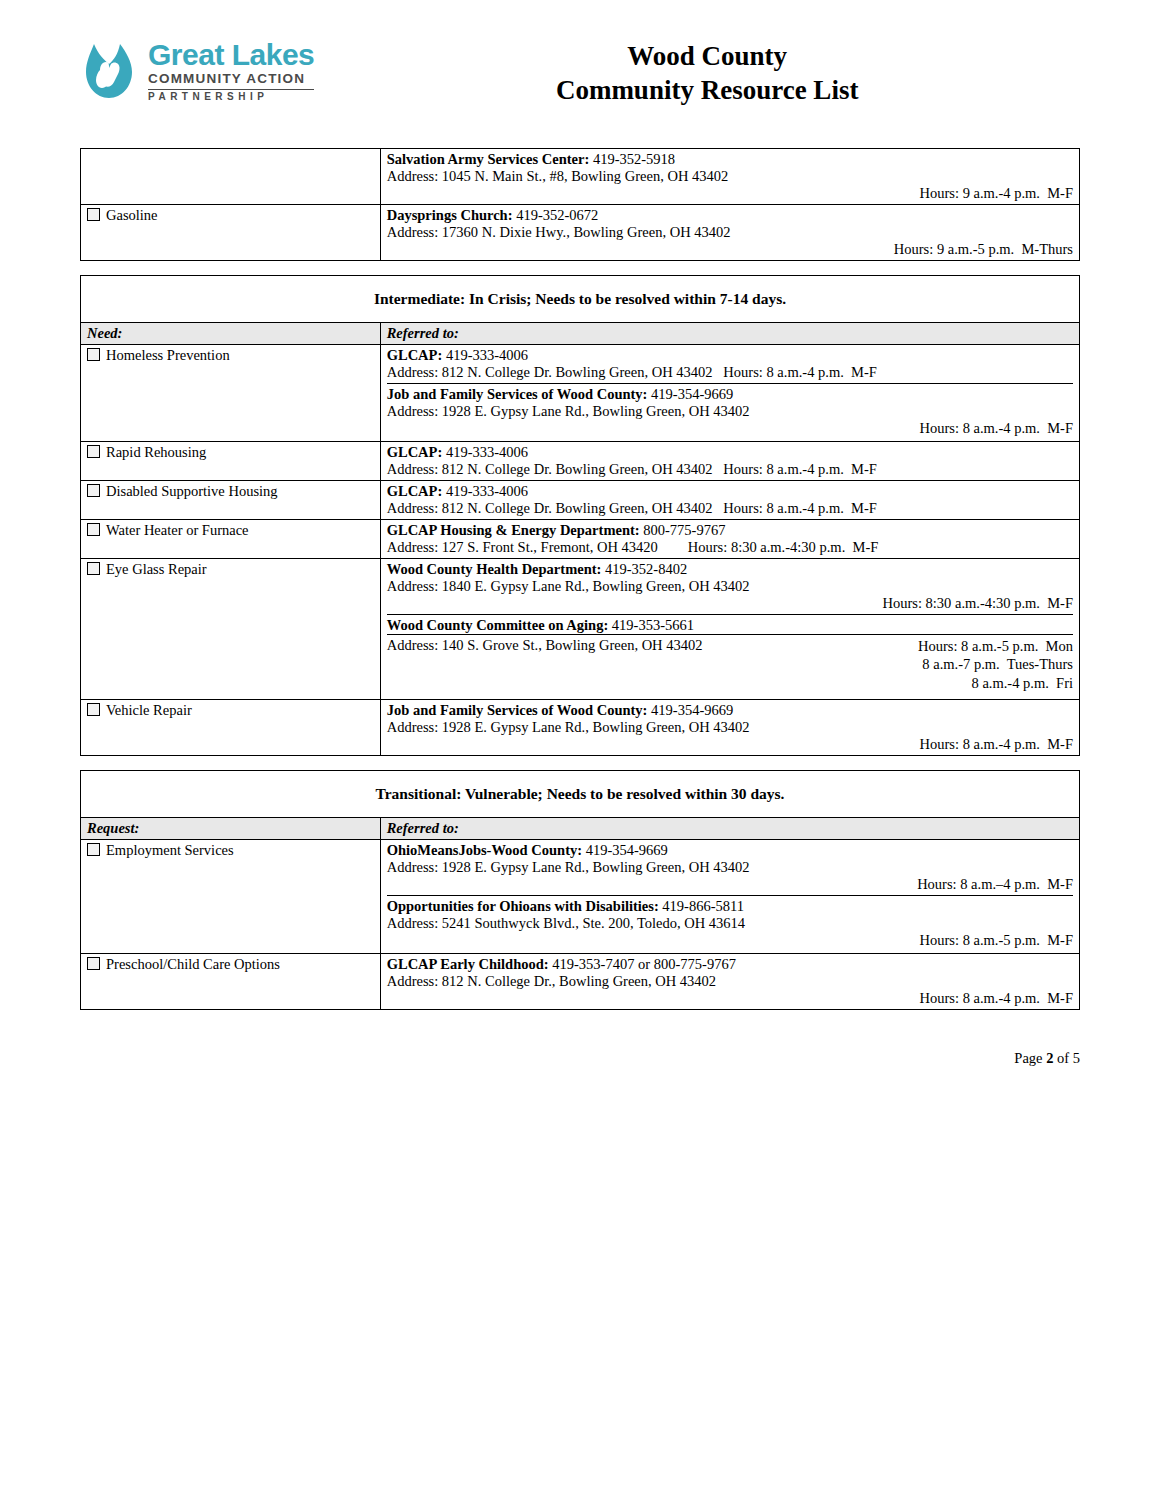Great Lakes
COMMUNITY ACTION
PARTNERSHIP
Wood County
Community Resource List
| | Salvation Army Services Center: 419-352-5918 Address: 1045 N. Main St., #8, Bowling Green, OH 43402 Hours: 9 a.m.-4 p.m. M-F |
| Gasoline | Daysprings Church: 419-352-0672 Address: 17360 N. Dixie Hwy., Bowling Green, OH 43402 Hours: 9 a.m.-5 p.m. M-Thurs |
| Intermediate: In Crisis; Needs to be resolved within 7-14 days. |
| Need: | Referred to: |
| Homeless Prevention | / GLCAP: 419-333-4006 Address: 812 N. College Dr. Bowling Green, OH 43402 Hours: 8 a.m.-4 p.m. M-F / / Job and Family Services of Wood County: 419-354-9669 Address: 1928 E. Gypsy Lane Rd., Bowling Green, OH 43402 Hours: 8 a.m.-4 p.m. M-F / |
| Rapid Rehousing | GLCAP: 419-333-4006 Address: 812 N. College Dr. Bowling Green, OH 43402 Hours: 8 a.m.-4 p.m. M-F |
| Disabled Supportive Housing | GLCAP: 419-333-4006 Address: 812 N. College Dr. Bowling Green, OH 43402 Hours: 8 a.m.-4 p.m. M-F |
| Water Heater or Furnace | GLCAP Housing & Energy Department: 800-775-9767 Address: 127 S. Front St., Fremont, OH 43420 Hours: 8:30 a.m.-4:30 p.m. M-F |
| Eye Glass Repair | / Wood County Health Department: 419-352-8402 Address: 1840 E. Gypsy Lane Rd., Bowling Green, OH 43402 Hours: 8:30 a.m.-4:30 p.m. M-F / / Wood County Committee on Aging: 419-353-5661 / Address: 140 S. Grove St., Bowling Green, OH 43402 / Hours: 8 a.m.-5 p.m. Mon 8 a.m.-7 p.m. Tues-Thurs 8 a.m.-4 p.m. Fri / / |
| Vehicle Repair | Job and Family Services of Wood County: 419-354-9669 Address: 1928 E. Gypsy Lane Rd., Bowling Green, OH 43402 Hours: 8 a.m.-4 p.m. M-F |
| Transitional: Vulnerable; Needs to be resolved within 30 days. |
| Request: | Referred to: |
| Employment Services | / OhioMeansJobs-Wood County: 419-354-9669 Address: 1928 E. Gypsy Lane Rd., Bowling Green, OH 43402 Hours: 8 a.m.–4 p.m. M-F / / Opportunities for Ohioans with Disabilities: 419-866-5811 Address: 5241 Southwyck Blvd., Ste. 200, Toledo, OH 43614 Hours: 8 a.m.-5 p.m. M-F / |
| Preschool/Child Care Options | GLCAP Early Childhood: 419-353-7407 or 800-775-9767 Address: 812 N. College Dr., Bowling Green, OH 43402 Hours: 8 a.m.-4 p.m. M-F |
Page 2 of 5